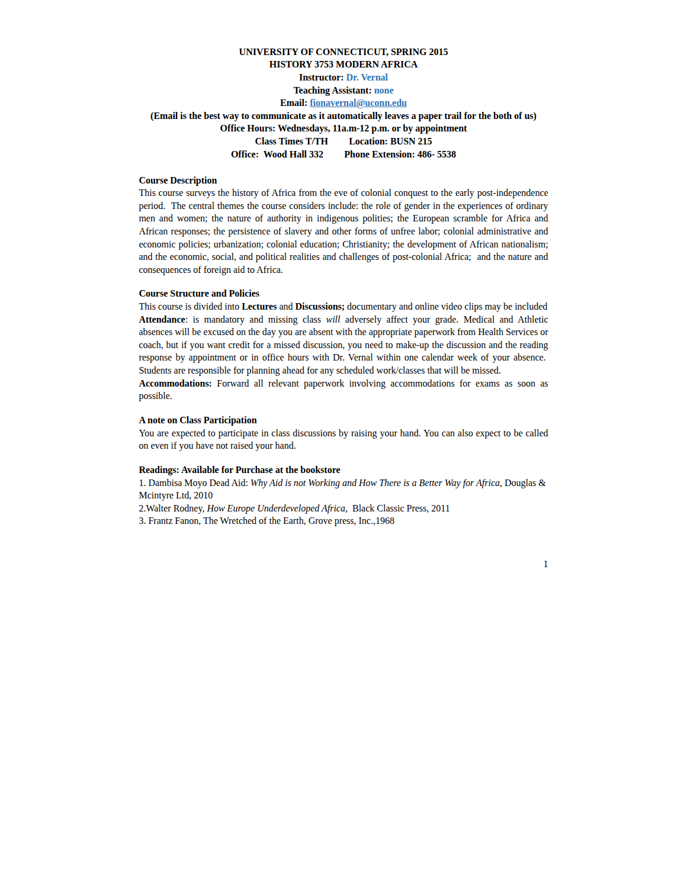UNIVERSITY OF CONNECTICUT, SPRING 2015
HISTORY 3753 MODERN AFRICA
Instructor: Dr. Vernal
Teaching Assistant: none
Email: fionavernal@uconn.edu
(Email is the best way to communicate as it automatically leaves a paper trail for the both of us)
Office Hours: Wednesdays, 11a.m-12 p.m. or by appointment
Class Times T/TH Location: BUSN 215
Office: Wood Hall 332 Phone Extension: 486- 5538
Course Description
This course surveys the history of Africa from the eve of colonial conquest to the early post-independence period. The central themes the course considers include: the role of gender in the experiences of ordinary men and women; the nature of authority in indigenous polities; the European scramble for Africa and African responses; the persistence of slavery and other forms of unfree labor; colonial administrative and economic policies; urbanization; colonial education; Christianity; the development of African nationalism; and the economic, social, and political realities and challenges of post-colonial Africa; and the nature and consequences of foreign aid to Africa.
Course Structure and Policies
This course is divided into Lectures and Discussions; documentary and online video clips may be included
Attendance: is mandatory and missing class will adversely affect your grade. Medical and Athletic absences will be excused on the day you are absent with the appropriate paperwork from Health Services or coach, but if you want credit for a missed discussion, you need to make-up the discussion and the reading response by appointment or in office hours with Dr. Vernal within one calendar week of your absence. Students are responsible for planning ahead for any scheduled work/classes that will be missed.
Accommodations: Forward all relevant paperwork involving accommodations for exams as soon as possible.
A note on Class Participation
You are expected to participate in class discussions by raising your hand. You can also expect to be called on even if you have not raised your hand.
Readings: Available for Purchase at the bookstore
1. Dambisa Moyo Dead Aid: Why Aid is not Working and How There is a Better Way for Africa, Douglas & Mcintyre Ltd, 2010
2.Walter Rodney, How Europe Underdeveloped Africa, Black Classic Press, 2011
3. Frantz Fanon, The Wretched of the Earth, Grove press, Inc.,1968
1